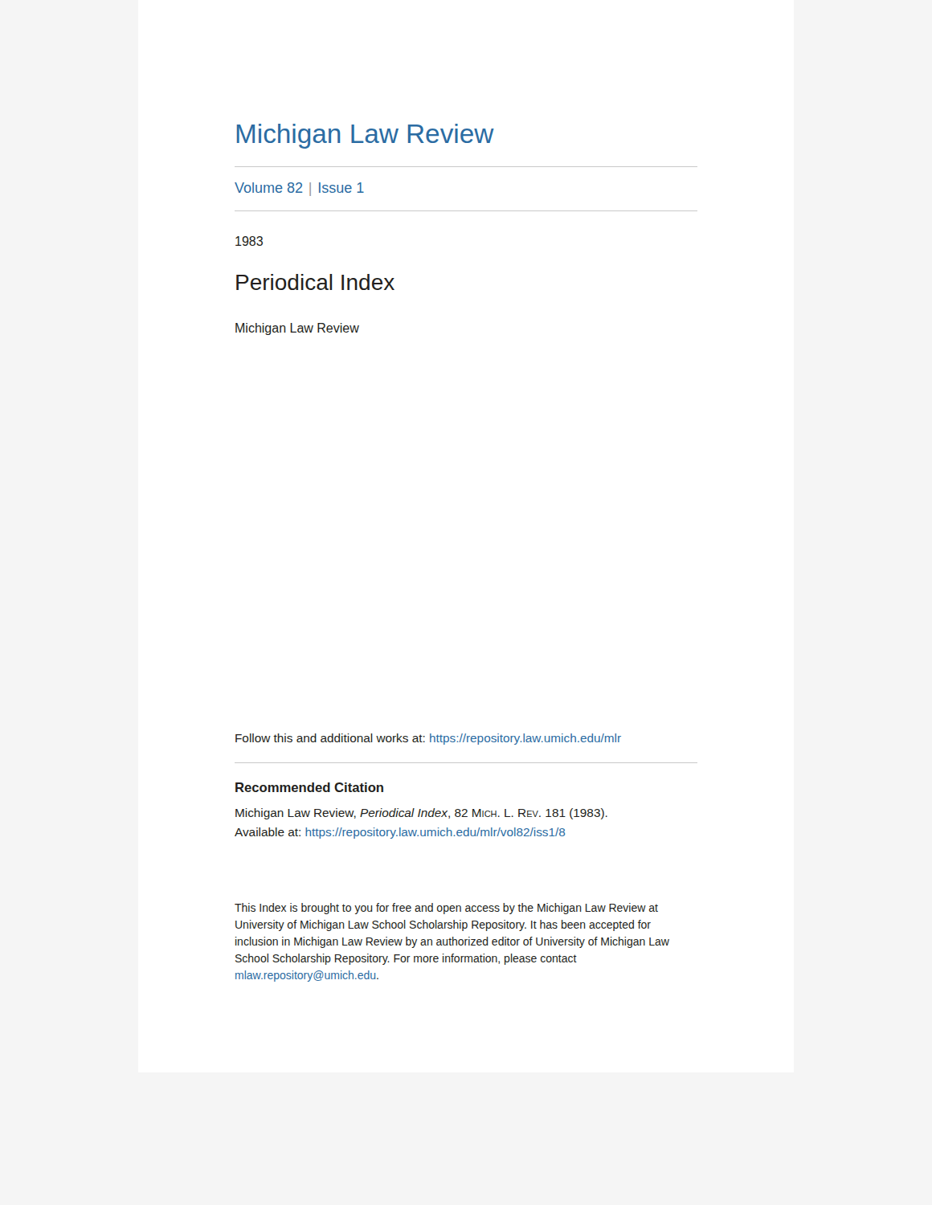Michigan Law Review
Volume 82|Issue 1
1983
Periodical Index
Michigan Law Review
Follow this and additional works at: https://repository.law.umich.edu/mlr
Recommended Citation
Michigan Law Review, Periodical Index, 82 Mich. L. Rev. 181 (1983).
Available at: https://repository.law.umich.edu/mlr/vol82/iss1/8
This Index is brought to you for free and open access by the Michigan Law Review at University of Michigan Law School Scholarship Repository. It has been accepted for inclusion in Michigan Law Review by an authorized editor of University of Michigan Law School Scholarship Repository. For more information, please contact mlaw.repository@umich.edu.